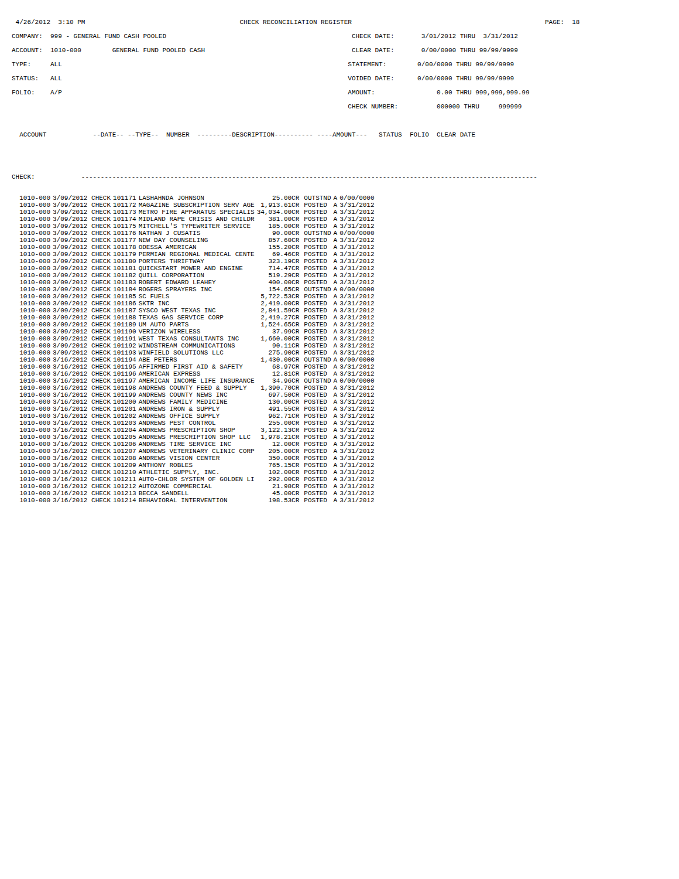4/26/2012 3:10 PM CHECK RECONCILIATION REGISTER PAGE: 18
COMPANY: 999 - GENERAL FUND CASH POOLED CHECK DATE: 3/01/2012 THRU 3/31/2012
ACCOUNT: 1010-000 GENERAL FUND POOLED CASH CLEAR DATE: 0/00/0000 THRU 99/99/9999
TYPE: ALL STATEMENT: 0/00/0000 THRU 99/99/9999
STATUS: ALL VOIDED DATE: 0/00/0000 THRU 99/99/9999
FOLIO: A/P AMOUNT: 0.00 THRU 999,999,999.99
CHECK NUMBER: 000000 THRU 999999
ACCOUNT --DATE-- --TYPE-- NUMBER ---------DESCRIPTION---------- ----AMOUNT--- STATUS FOLIO CLEAR DATE
CHECK: ----------------------------------------------------------------------------------------------------------------------
| 1010-000 | 3/09/2012 CHECK | 101171 | LASHAHNDA JOHNSON | 25.00CR | OUTSTND | A | 0/00/0000 |
| 1010-000 | 3/09/2012 CHECK | 101172 | MAGAZINE SUBSCRIPTION SERV AGE | 1,913.61CR | POSTED | A | 3/31/2012 |
| 1010-000 | 3/09/2012 CHECK | 101173 | METRO FIRE APPARATUS SPECIALIS | 34,034.00CR | POSTED | A | 3/31/2012 |
| 1010-000 | 3/09/2012 CHECK | 101174 | MIDLAND RAPE CRISIS AND CHILDR | 381.00CR | POSTED | A | 3/31/2012 |
| 1010-000 | 3/09/2012 CHECK | 101175 | MITCHELL'S TYPEWRITER SERVICE | 185.00CR | POSTED | A | 3/31/2012 |
| 1010-000 | 3/09/2012 CHECK | 101176 | NATHAN J CUSATIS | 90.00CR | OUTSTND | A | 0/00/0000 |
| 1010-000 | 3/09/2012 CHECK | 101177 | NEW DAY COUNSELING | 857.60CR | POSTED | A | 3/31/2012 |
| 1010-000 | 3/09/2012 CHECK | 101178 | ODESSA AMERICAN | 155.20CR | POSTED | A | 3/31/2012 |
| 1010-000 | 3/09/2012 CHECK | 101179 | PERMIAN REGIONAL MEDICAL CENTE | 69.46CR | POSTED | A | 3/31/2012 |
| 1010-000 | 3/09/2012 CHECK | 101180 | PORTERS THRIFTWAY | 323.19CR | POSTED | A | 3/31/2012 |
| 1010-000 | 3/09/2012 CHECK | 101181 | QUICKSTART MOWER AND ENGINE | 714.47CR | POSTED | A | 3/31/2012 |
| 1010-000 | 3/09/2012 CHECK | 101182 | QUILL CORPORATION | 519.29CR | POSTED | A | 3/31/2012 |
| 1010-000 | 3/09/2012 CHECK | 101183 | ROBERT EDWARD LEAHEY | 400.00CR | POSTED | A | 3/31/2012 |
| 1010-000 | 3/09/2012 CHECK | 101184 | ROGERS SPRAYERS INC | 154.65CR | OUTSTND | A | 0/00/0000 |
| 1010-000 | 3/09/2012 CHECK | 101185 | SC FUELS | 5,722.53CR | POSTED | A | 3/31/2012 |
| 1010-000 | 3/09/2012 CHECK | 101186 | SKTR INC | 2,419.00CR | POSTED | A | 3/31/2012 |
| 1010-000 | 3/09/2012 CHECK | 101187 | SYSCO WEST TEXAS INC | 2,841.59CR | POSTED | A | 3/31/2012 |
| 1010-000 | 3/09/2012 CHECK | 101188 | TEXAS GAS SERVICE CORP | 2,419.27CR | POSTED | A | 3/31/2012 |
| 1010-000 | 3/09/2012 CHECK | 101189 | UM AUTO PARTS | 1,524.65CR | POSTED | A | 3/31/2012 |
| 1010-000 | 3/09/2012 CHECK | 101190 | VERIZON WIRELESS | 37.99CR | POSTED | A | 3/31/2012 |
| 1010-000 | 3/09/2012 CHECK | 101191 | WEST TEXAS CONSULTANTS INC | 1,660.00CR | POSTED | A | 3/31/2012 |
| 1010-000 | 3/09/2012 CHECK | 101192 | WINDSTREAM COMMUNICATIONS | 90.11CR | POSTED | A | 3/31/2012 |
| 1010-000 | 3/09/2012 CHECK | 101193 | WINFIELD SOLUTIONS LLC | 275.90CR | POSTED | A | 3/31/2012 |
| 1010-000 | 3/16/2012 CHECK | 101194 | ABE PETERS | 1,430.00CR | OUTSTND | A | 0/00/0000 |
| 1010-000 | 3/16/2012 CHECK | 101195 | AFFIRMED FIRST AID & SAFETY | 68.97CR | POSTED | A | 3/31/2012 |
| 1010-000 | 3/16/2012 CHECK | 101196 | AMERICAN EXPRESS | 12.81CR | POSTED | A | 3/31/2012 |
| 1010-000 | 3/16/2012 CHECK | 101197 | AMERICAN INCOME LIFE INSURANCE | 34.96CR | OUTSTND | A | 0/00/0000 |
| 1010-000 | 3/16/2012 CHECK | 101198 | ANDREWS COUNTY FEED & SUPPLY | 1,390.70CR | POSTED | A | 3/31/2012 |
| 1010-000 | 3/16/2012 CHECK | 101199 | ANDREWS COUNTY NEWS INC | 697.50CR | POSTED | A | 3/31/2012 |
| 1010-000 | 3/16/2012 CHECK | 101200 | ANDREWS FAMILY MEDICINE | 130.00CR | POSTED | A | 3/31/2012 |
| 1010-000 | 3/16/2012 CHECK | 101201 | ANDREWS IRON & SUPPLY | 491.55CR | POSTED | A | 3/31/2012 |
| 1010-000 | 3/16/2012 CHECK | 101202 | ANDREWS OFFICE SUPPLY | 962.71CR | POSTED | A | 3/31/2012 |
| 1010-000 | 3/16/2012 CHECK | 101203 | ANDREWS PEST CONTROL | 255.00CR | POSTED | A | 3/31/2012 |
| 1010-000 | 3/16/2012 CHECK | 101204 | ANDREWS PRESCRIPTION SHOP | 3,122.13CR | POSTED | A | 3/31/2012 |
| 1010-000 | 3/16/2012 CHECK | 101205 | ANDREWS PRESCRIPTION SHOP LLC | 1,978.21CR | POSTED | A | 3/31/2012 |
| 1010-000 | 3/16/2012 CHECK | 101206 | ANDREWS TIRE SERVICE INC | 12.00CR | POSTED | A | 3/31/2012 |
| 1010-000 | 3/16/2012 CHECK | 101207 | ANDREWS VETERINARY CLINIC CORP | 205.00CR | POSTED | A | 3/31/2012 |
| 1010-000 | 3/16/2012 CHECK | 101208 | ANDREWS VISION CENTER | 350.00CR | POSTED | A | 3/31/2012 |
| 1010-000 | 3/16/2012 CHECK | 101209 | ANTHONY ROBLES | 765.15CR | POSTED | A | 3/31/2012 |
| 1010-000 | 3/16/2012 CHECK | 101210 | ATHLETIC SUPPLY, INC. | 102.00CR | POSTED | A | 3/31/2012 |
| 1010-000 | 3/16/2012 CHECK | 101211 | AUTO-CHLOR SYSTEM OF GOLDEN LI | 292.00CR | POSTED | A | 3/31/2012 |
| 1010-000 | 3/16/2012 CHECK | 101212 | AUTOZONE COMMERCIAL | 21.98CR | POSTED | A | 3/31/2012 |
| 1010-000 | 3/16/2012 CHECK | 101213 | BECCA SANDELL | 45.00CR | POSTED | A | 3/31/2012 |
| 1010-000 | 3/16/2012 CHECK | 101214 | BEHAVIORAL INTERVENTION | 198.53CR | POSTED | A | 3/31/2012 |